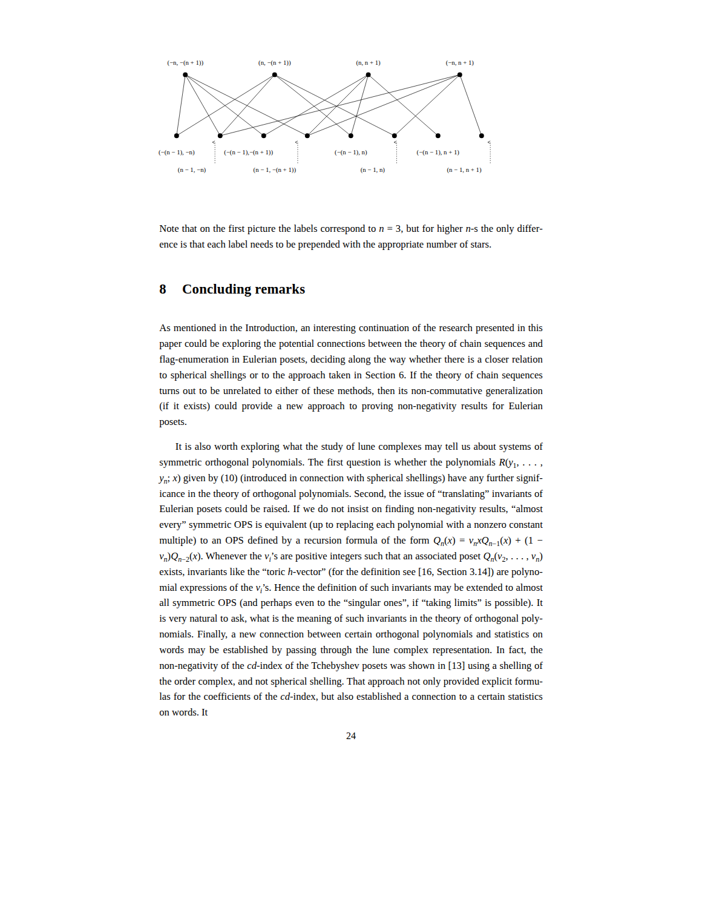(−n, −(n + 1)) (n, −(n + 1)) (n, n + 1) (−n, n + 1) (−(n − 1), −n) (−(n − 1),−(n + 1)) (−(n − 1), n) (−(n − 1), n + 1) (n − 1, −n) (n − 1, −(n + 1)) (n − 1, n) (n − 1, n + 1)
Note that on the first picture the labels correspond to n = 3, but for higher n-s the only difference is that each label needs to be prepended with the appropriate number of stars.
8 Concluding remarks
As mentioned in the Introduction, an interesting continuation of the research presented in this paper could be exploring the potential connections between the theory of chain sequences and flag-enumeration in Eulerian posets, deciding along the way whether there is a closer relation to spherical shellings or to the approach taken in Section 6. If the theory of chain sequences turns out to be unrelated to either of these methods, then its non-commutative generalization (if it exists) could provide a new approach to proving non-negativity results for Eulerian posets.
It is also worth exploring what the study of lune complexes may tell us about systems of symmetric orthogonal polynomials. The first question is whether the polynomials R(y1, . . . , yn; x) given by (10) (introduced in connection with spherical shellings) have any further significance in the theory of orthogonal polynomials. Second, the issue of “translating” invariants of Eulerian posets could be raised. If we do not insist on finding non-negativity results, “almost every” symmetric OPS is equivalent (up to replacing each polynomial with a nonzero constant multiple) to an OPS defined by a recursion formula of the form Qn(x) = νnxQn−1(x) + (1 − νn)Qn−2(x). Whenever the νi’s are positive integers such that an associated poset Qn(ν2, . . . , νn) exists, invariants like the “toric h-vector” (for the definition see [16, Section 3.14]) are polynomial expressions of the νi’s. Hence the definition of such invariants may be extended to almost all symmetric OPS (and perhaps even to the “singular ones”, if “taking limits” is possible). It is very natural to ask, what is the meaning of such invariants in the theory of orthogonal polynomials. Finally, a new connection between certain orthogonal polynomials and statistics on words may be established by passing through the lune complex representation. In fact, the non-negativity of the cd-index of the Tchebyshev posets was shown in [13] using a shelling of the order complex, and not spherical shelling. That approach not only provided explicit formulas for the coefficients of the cd-index, but also established a connection to a certain statistics on words. It
24